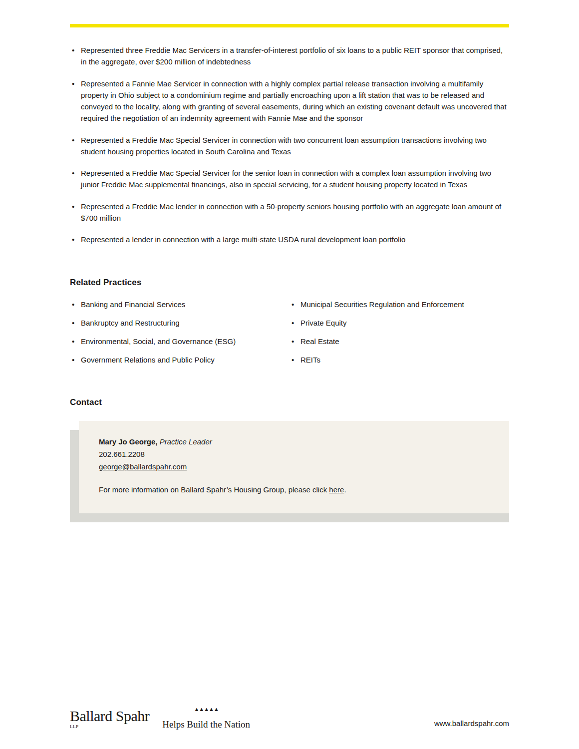Represented three Freddie Mac Servicers in a transfer-of-interest portfolio of six loans to a public REIT sponsor that comprised, in the aggregate, over $200 million of indebtedness
Represented a Fannie Mae Servicer in connection with a highly complex partial release transaction involving a multifamily property in Ohio subject to a condominium regime and partially encroaching upon a lift station that was to be released and conveyed to the locality, along with granting of several easements, during which an existing covenant default was uncovered that required the negotiation of an indemnity agreement with Fannie Mae and the sponsor
Represented a Freddie Mac Special Servicer in connection with two concurrent loan assumption transactions involving two student housing properties located in South Carolina and Texas
Represented a Freddie Mac Special Servicer for the senior loan in connection with a complex loan assumption involving two junior Freddie Mac supplemental financings, also in special servicing, for a student housing property located in Texas
Represented a Freddie Mac lender in connection with a 50-property seniors housing portfolio with an aggregate loan amount of $700 million
Represented a lender in connection with a large multi-state USDA rural development loan portfolio
Related Practices
Banking and Financial Services
Bankruptcy and Restructuring
Environmental, Social, and Governance (ESG)
Government Relations and Public Policy
Municipal Securities Regulation and Enforcement
Private Equity
Real Estate
REITs
Contact
Mary Jo George, Practice Leader
202.661.2208
george@ballardspahr.com
For more information on Ballard Spahr’s Housing Group, please click here.
Ballard SpahrLLP
▲▲▲▲▲ Helps Build the Nation
www.ballardspahr.com